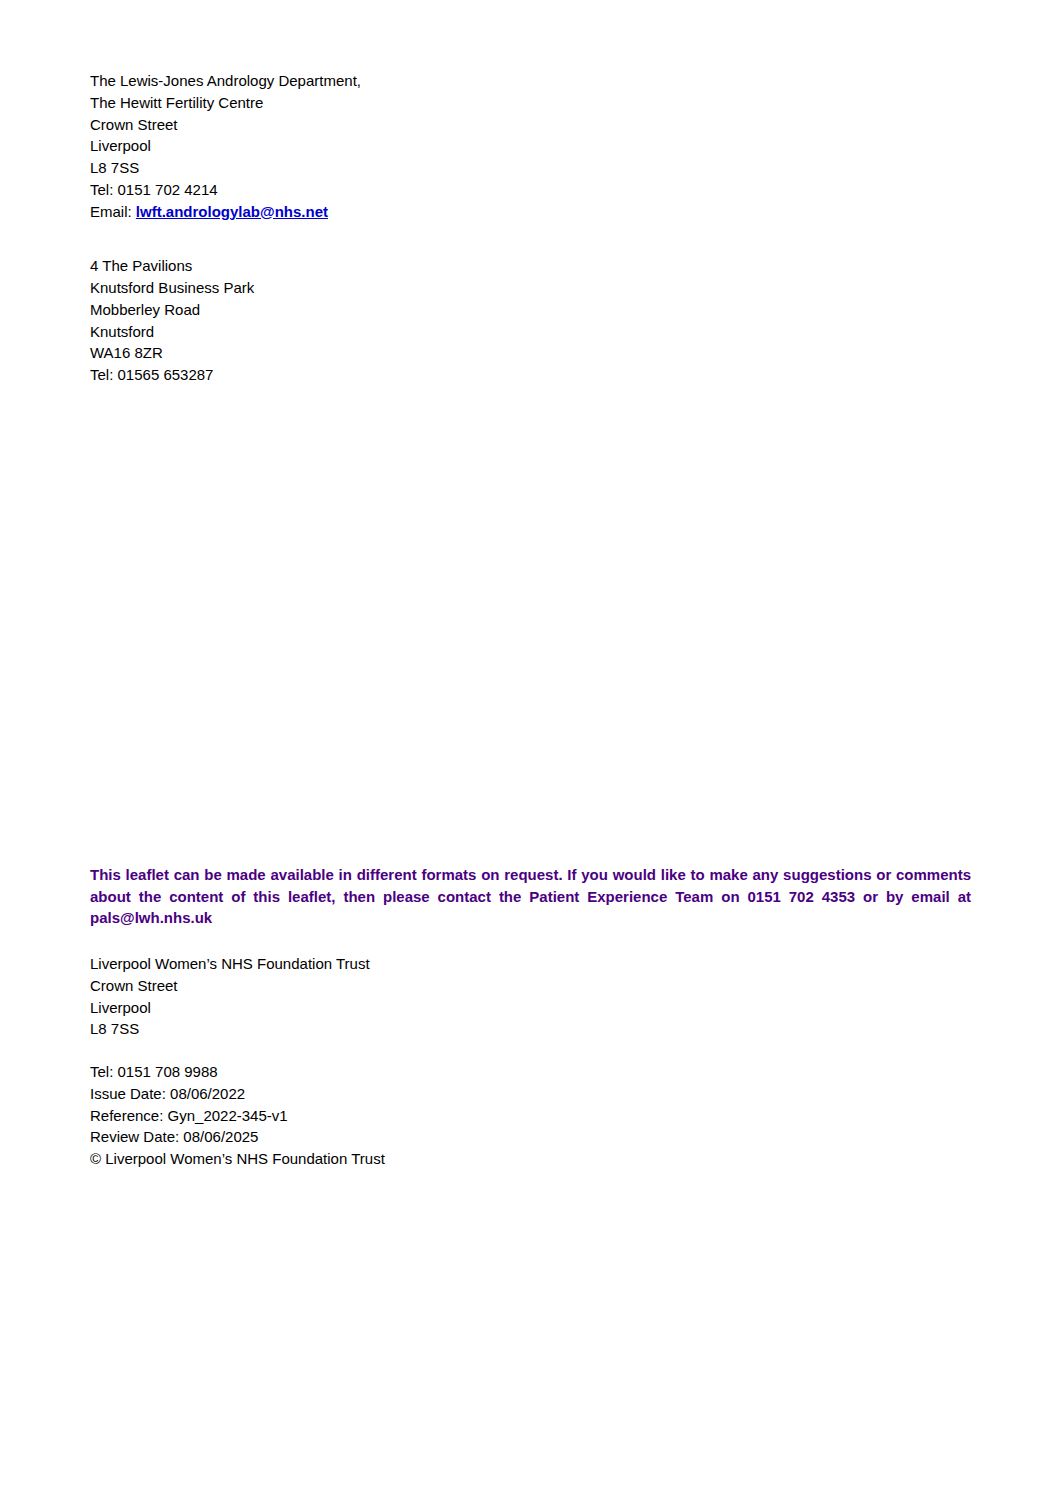The Lewis-Jones Andrology Department,
The Hewitt Fertility Centre
Crown Street
Liverpool
L8 7SS
Tel: 0151 702 4214
Email: lwft.andrologylab@nhs.net
4 The Pavilions
Knutsford Business Park
Mobberley Road
Knutsford
WA16 8ZR
Tel: 01565 653287
This leaflet can be made available in different formats on request. If you would like to make any suggestions or comments about the content of this leaflet, then please contact the Patient Experience Team on 0151 702 4353 or by email at pals@lwh.nhs.uk
Liverpool Women’s NHS Foundation Trust
Crown Street
Liverpool
L8 7SS
Tel: 0151 708 9988
Issue Date: 08/06/2022
Reference: Gyn_2022-345-v1
Review Date: 08/06/2025
© Liverpool Women’s NHS Foundation Trust